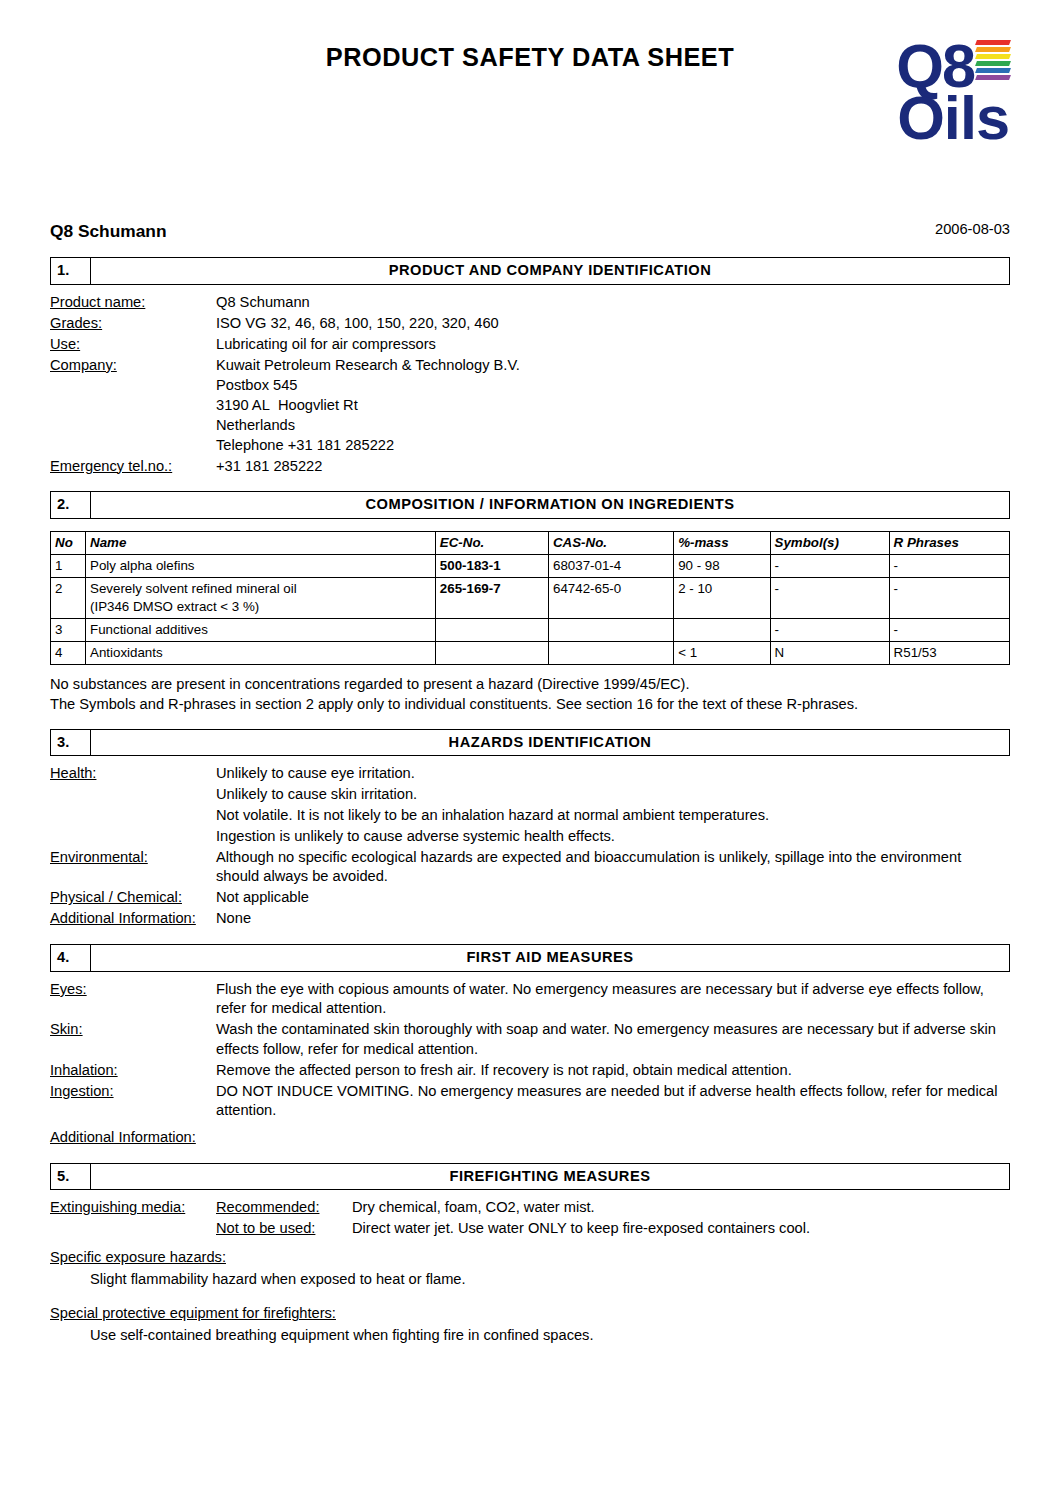Q8
Oils
PRODUCT SAFETY DATA SHEET
Q8 Schumann 2006-08-03
1.
PRODUCT AND COMPANY IDENTIFICATION
| Product name: | Q8 Schumann |
| Grades: | ISO VG 32, 46, 68, 100, 150, 220, 320, 460 |
| Use: | Lubricating oil for air compressors |
| Company: | Kuwait Petroleum Research & Technology B.V. |
| | Postbox 545 3190 AL Hoogvliet Rt Netherlands Telephone +31 181 285222 |
| Emergency tel.no.: | +31 181 285222 |
2.
COMPOSITION / INFORMATION ON INGREDIENTS
| No | Name | EC-No. | CAS-No. | %-mass | Symbol(s) | R Phrases |
| --- | --- | --- | --- | --- | --- | --- |
| 1 | Poly alpha olefins | 500-183-1 | 68037-01-4 | 90 - 98 | - | - |
| 2 | Severely solvent refined mineral oil (IP346 DMSO extract < 3 %) | 265-169-7 | 64742-65-0 | 2 - 10 | - | - |
| 3 | Functional additives | | | | - | - |
| 4 | Antioxidants | | | < 1 | N | R51/53 |
No substances are present in concentrations regarded to present a hazard (Directive 1999/45/EC).
The Symbols and R-phrases in section 2 apply only to individual constituents. See section 16 for the text of these R-phrases.
3.
HAZARDS IDENTIFICATION
| Health: | Unlikely to cause eye irritation. |
| | Unlikely to cause skin irritation. |
| | Not volatile. It is not likely to be an inhalation hazard at normal ambient temperatures. |
| | Ingestion is unlikely to cause adverse systemic health effects. |
| Environmental: | Although no specific ecological hazards are expected and bioaccumulation is unlikely, spillage into the environment should always be avoided. |
| Physical / Chemical: | Not applicable |
| Additional Information: | None |
4.
FIRST AID MEASURES
| Eyes: | Flush the eye with copious amounts of water. No emergency measures are necessary but if adverse eye effects follow, refer for medical attention. |
| Skin: | Wash the contaminated skin thoroughly with soap and water. No emergency measures are necessary but if adverse skin effects follow, refer for medical attention. |
| Inhalation: | Remove the affected person to fresh air. If recovery is not rapid, obtain medical attention. |
| Ingestion: | DO NOT INDUCE VOMITING. No emergency measures are needed but if adverse health effects follow, refer for medical attention. |
Additional Information:
5.
FIREFIGHTING MEASURES
| Extinguishing media: | Recommended: | Dry chemical, foam, CO2, water mist. |
| | Not to be used: | Direct water jet. Use water ONLY to keep fire-exposed containers cool. |
Specific exposure hazards:
Slight flammability hazard when exposed to heat or flame.
Special protective equipment for firefighters:
Use self-contained breathing equipment when fighting fire in confined spaces.